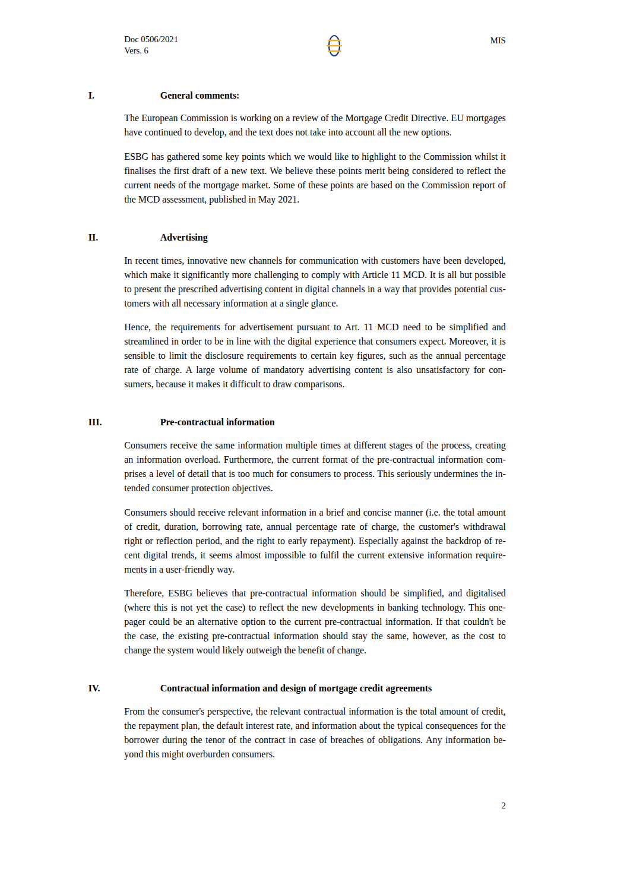Doc 0506/2021
Vers. 6
MIS
I. General comments:
The European Commission is working on a review of the Mortgage Credit Directive. EU mortgages have continued to develop, and the text does not take into account all the new options.
ESBG has gathered some key points which we would like to highlight to the Commission whilst it finalises the first draft of a new text. We believe these points merit being considered to reflect the current needs of the mortgage market. Some of these points are based on the Commission report of the MCD assessment, published in May 2021.
II. Advertising
In recent times, innovative new channels for communication with customers have been developed, which make it significantly more challenging to comply with Article 11 MCD. It is all but possible to present the prescribed advertising content in digital channels in a way that provides potential customers with all necessary information at a single glance.
Hence, the requirements for advertisement pursuant to Art. 11 MCD need to be simplified and streamlined in order to be in line with the digital experience that consumers expect. Moreover, it is sensible to limit the disclosure requirements to certain key figures, such as the annual percentage rate of charge. A large volume of mandatory advertising content is also unsatisfactory for consumers, because it makes it difficult to draw comparisons.
III. Pre-contractual information
Consumers receive the same information multiple times at different stages of the process, creating an information overload. Furthermore, the current format of the pre-contractual information comprises a level of detail that is too much for consumers to process. This seriously undermines the intended consumer protection objectives.
Consumers should receive relevant information in a brief and concise manner (i.e. the total amount of credit, duration, borrowing rate, annual percentage rate of charge, the customer's withdrawal right or reflection period, and the right to early repayment). Especially against the backdrop of recent digital trends, it seems almost impossible to fulfil the current extensive information requirements in a user-friendly way.
Therefore, ESBG believes that pre-contractual information should be simplified, and digitalised (where this is not yet the case) to reflect the new developments in banking technology. This one-pager could be an alternative option to the current pre-contractual information. If that couldn't be the case, the existing pre-contractual information should stay the same, however, as the cost to change the system would likely outweigh the benefit of change.
IV. Contractual information and design of mortgage credit agreements
From the consumer's perspective, the relevant contractual information is the total amount of credit, the repayment plan, the default interest rate, and information about the typical consequences for the borrower during the tenor of the contract in case of breaches of obligations. Any information beyond this might overburden consumers.
2